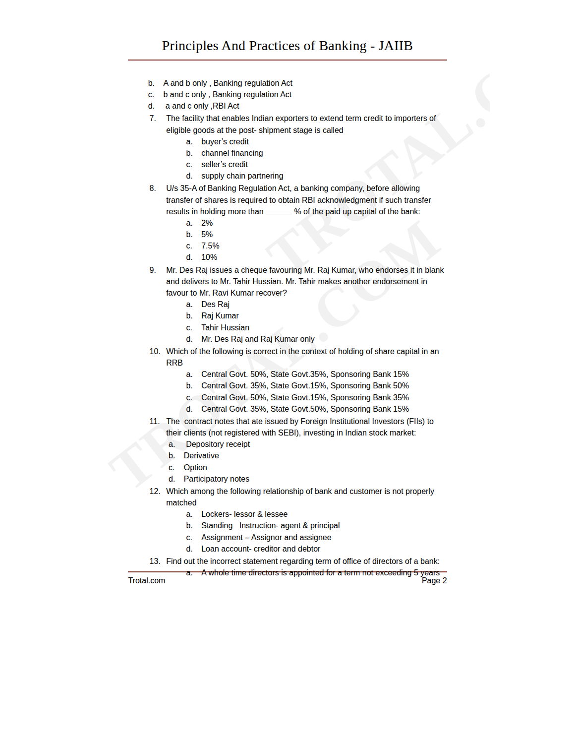TROTAL.COM TROTAL.COM
Principles And Practices of Banking - JAIIB
A and b only , Banking regulation Act
b and c only , Banking regulation Act
a and c only ,RBI Act
The facility that enables Indian exporters to extend term credit to importers of eligible goods at the post- shipment stage is called
buyer’s credit
channel financing
seller’s credit
supply chain partnering
U/s 35-A of Banking Regulation Act, a banking company, before allowing transfer of shares is required to obtain RBI acknowledgment if such transfer results in holding more than % of the paid up capital of the bank:
2%
5%
7.5%
10%
Mr. Des Raj issues a cheque favouring Mr. Raj Kumar, who endorses it in blank and delivers to Mr. Tahir Hussian. Mr. Tahir makes another endorsement in favour to Mr. Ravi Kumar recover?
Des Raj
Raj Kumar
Tahir Hussian
Mr. Des Raj and Raj Kumar only
Which of the following is correct in the context of holding of share capital in an RRB
Central Govt. 50%, State Govt.35%, Sponsoring Bank 15%
Central Govt. 35%, State Govt.15%, Sponsoring Bank 50%
Central Govt. 50%, State Govt.15%, Sponsoring Bank 35%
Central Govt. 35%, State Govt.50%, Sponsoring Bank 15%
The contract notes that ate issued by Foreign Institutional Investors (FIIs) to their clients (not registered with SEBI), investing in Indian stock market:
Depository receipt
Derivative
Option
Participatory notes
Which among the following relationship of bank and customer is not properly matched
Lockers- lessor & lessee
Standing Instruction- agent & principal
Assignment – Assignor and assignee
Loan account- creditor and debtor
Find out the incorrect statement regarding term of office of directors of a bank:
A whole time directors is appointed for a term not exceeding 5 years
Trotal.com Page 2